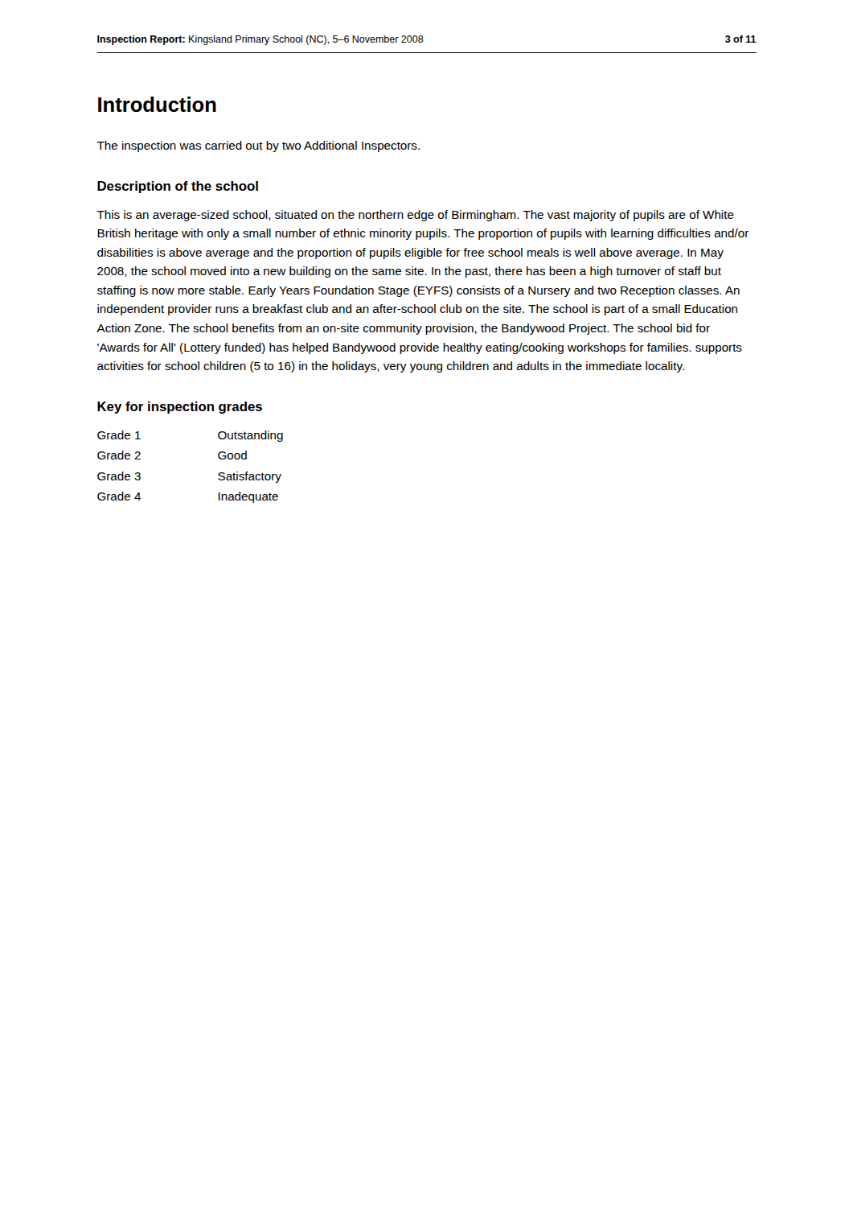Inspection Report: Kingsland Primary School (NC), 5–6 November 2008
3 of 11
Introduction
The inspection was carried out by two Additional Inspectors.
Description of the school
This is an average-sized school, situated on the northern edge of Birmingham. The vast majority of pupils are of White British heritage with only a small number of ethnic minority pupils. The proportion of pupils with learning difficulties and/or disabilities is above average and the proportion of pupils eligible for free school meals is well above average. In May 2008, the school moved into a new building on the same site. In the past, there has been a high turnover of staff but staffing is now more stable. Early Years Foundation Stage (EYFS) consists of a Nursery and two Reception classes. An independent provider runs a breakfast club and an after-school club on the site. The school is part of a small Education Action Zone. The school benefits from an on-site community provision, the Bandywood Project. The school bid for 'Awards for All' (Lottery funded) has helped Bandywood provide healthy eating/cooking workshops for families. supports activities for school children (5 to 16) in the holidays, very young children and adults in the immediate locality.
Key for inspection grades
| Grade 1 | Outstanding |
| Grade 2 | Good |
| Grade 3 | Satisfactory |
| Grade 4 | Inadequate |